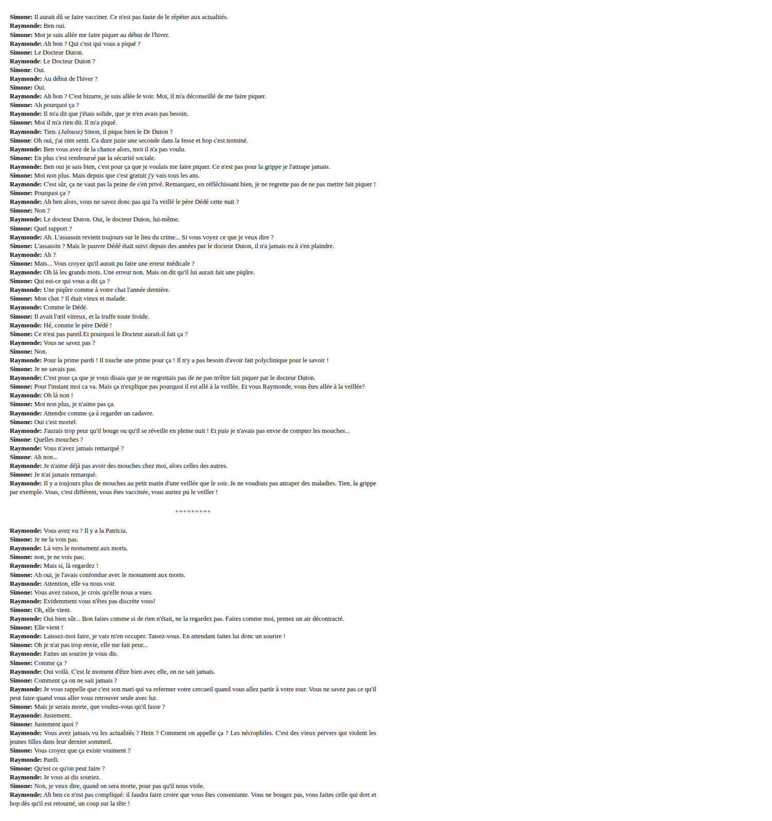Simone: Il aurait dû se faire vacciner. Ce n'est pas faute de le répéter aux actualités.
Raymonde: Ben oui.
Simone: Moi je suis allée me faire piquer au début de l'hiver.
Raymonde: Ah bon ? Qui c'est qui vous a piqué ?
Simone: Le Docteur Duton.
Raymonde: Le Docteur Duton ?
Simone: Oui.
Raymonde: Au début de l'hiver ?
Simone: Oui.
Raymonde: Ah bon ? C'est bizarre, je suis allée le voir. Moi, il m'a déconseillé de me faire piquer.
Simone: Ah pourquoi ça ?
Raymonde: Il m'a dit que j'étais solide, que je n'en avais pas besoin.
Simone: Moi il m'a rien dit. Il m'a piqué.
Raymonde: Tien. (Jalouse) Sinon, il pique bien le Dr Duton ?
Simone: Oh oui, j'ai rien senti. Ca dure juste une seconde dans la fesse et hop c'est terminé.
Raymonde: Ben vous avez de la chance alors, moi il n'a pas voulu.
Simone: En plus c'est remboursé par la sécurité sociale.
Raymonde: Ben oui je sais bien, c'est pour ça que je voulais me faire piquer. Ce n'est pas pour la grippe je l'attrape jamais.
Simone: Moi non plus. Mais depuis que c'est gratuit j'y vais tous les ans.
Raymonde: C'est sûr, ça ne vaut pas la peine de s'en privé. Remarquez, en réfléchissant bien, je ne regrette pas de ne pas mettre fait piquer !
Simone: Pourquoi ça ?
Raymonde: Ah ben alors, vous ne savez donc pas qui l'a veillé le père Dédé cette nuit ?
Simone: Non ?
Raymonde: Le docteur Duton. Oui, le docteur Duton, lui-même.
Simone: Quel rapport ?
Raymonde: Ah. L'assassin revient toujours sur le lieu du crime... Si vous voyez ce que je veux dire ?
Simone: L'assassin ? Mais le pauvre Dédé était suivi depuis des années par le docteur Duton, il n'a jamais eu à s'en plaindre.
Raymonde: Ah ?
Simone: Mais... Vous croyez qu'il aurait pu faire une erreur médicale ?
Raymonde: Oh là les grands mots. Une erreur non. Mais on dit qu'il lui aurait fait une piqûre.
Simone: Qui est-ce qui vous a dit ça ?
Raymonde: Une piqûre comme à votre chat l'année dernière.
Simone: Mon chat ? Il était vieux et malade.
Raymonde: Comme le Dédé.
Simone: Il avait l'œil vitreux, et la truffe toute froide.
Raymonde: Hé, comme le père Dédé !
Simone: Ce n'est pas pareil.Et pourquoi le Docteur aurait-il fait ça ?
Raymonde: Vous ne savez pas ?
Simone: Non.
Raymonde: Pour la prime pardi ! Il touche une prime pour ça ! Il n'y a pas besoin d'avoir fait polyclinique pour le savoir !
Simone: Je ne savais pas.
Raymonde: C'est pour ça que je vous disais que je ne regrettais pas de ne pas m'être fait piquer par le docteur Duton.
Simone: Pour l'instant moi ca va. Mais ça n'explique pas pourquoi il est allé à la veillée. Et vous Raymonde, vous êtes allée à la veillée?
Raymonde: Oh là non !
Simone: Moi non plus, je n'aime pas ça.
Raymonde: Attendre comme ça à regarder un cadavre.
Simone: Oui c'est mortel.
Raymonde: J'aurais trop peur qu'il bouge ou qu'il se réveille en pleine nuit ! Et puis je n'avais pas envie de compter les mouches...
Simone: Quelles mouches ?
Raymonde: Vous n'avez jamais remarqué ?
Simone: Ah non...
Raymonde: Je n'aime déjà pas avoir des mouches chez moi, alors celles des autres.
Simone: Je n'ai jamais remarqué.
Raymonde: Il y a toujours plus de mouches au petit matin d'une veillée que le soir. Je ne voudrais pas attraper des maladies. Tien, la grippe par exemple. Vous, c'est différent, vous êtes vaccinée, vous auriez pu le veiller !
+=+=+=+=+
Raymonde: Vous avez vu ? Il y a la Patricia.
Simone: Je ne la vois pas.
Raymonde: Là vers le monument aux morts.
Simone: non, je ne vois pas;
Raymonde: Mais si, là regardez !
Simone: Ah oui, je l'avais confondue avec le monument aux morts.
Raymonde: Attention, elle va nous voir.
Simone: Vous avez raison, je crois qu'elle nous a vues.
Raymonde: Evidemment vous n'êtes pas discrète vous!
Simone: Oh, elle vient.
Raymonde: Oui bien sûr... Bon faites comme si de rien n'était, ne la regardez pas. Faites comme moi, prenez un air décontracté.
Simone: Elle vient !
Raymonde: Laissez-moi faire, je vais m'en occuper. Taisez-vous. En attendant faites lui donc un sourire !
Simone: Oh je n'ai pas trop envie, elle me fait peur...
Raymonde: Faites un sourire je vous dis.
Simone: Comme ça ?
Raymonde: Oui voilà. C'est le moment d'être bien avec elle, on ne sait jamais.
Simone: Comment ça on ne sait jamais ?
Raymonde: Je vous rappelle que c'est son mari qui va refermer votre cercueil quand vous allez partir à votre tour. Vous ne savez pas ce qu'il peut faire quand vous aller vous retrouver seule avec lui.
Simone: Mais je serais morte, que voulez-vous qu'il fasse ?
Raymonde: Justement.
Simone: Justement quoi ?
Raymonde: Vous avez jamais vu les actualités ? Hein ? Comment on appelle ça ? Les nécrophiles. C'est des vieux pervers qui violent les jeunes filles dans leur dernier sommeil.
Simone: Vous croyez que ça existe vraiment ?
Raymonde: Pardi.
Simone: Qu'est ce qu'on peut faire ?
Raymonde: Je vous ai dis souriez.
Simone: Non, je veux dire, quand on sera morte, pour pas qu'il nous viole.
Raymonde: Ah ben ce n'est pas compliqué: il faudra faire croire que vous êtes consentante. Vous ne bougez pas, vous faites celle qui dort et hop dès qu'il est retourné, un coup sur la tête !